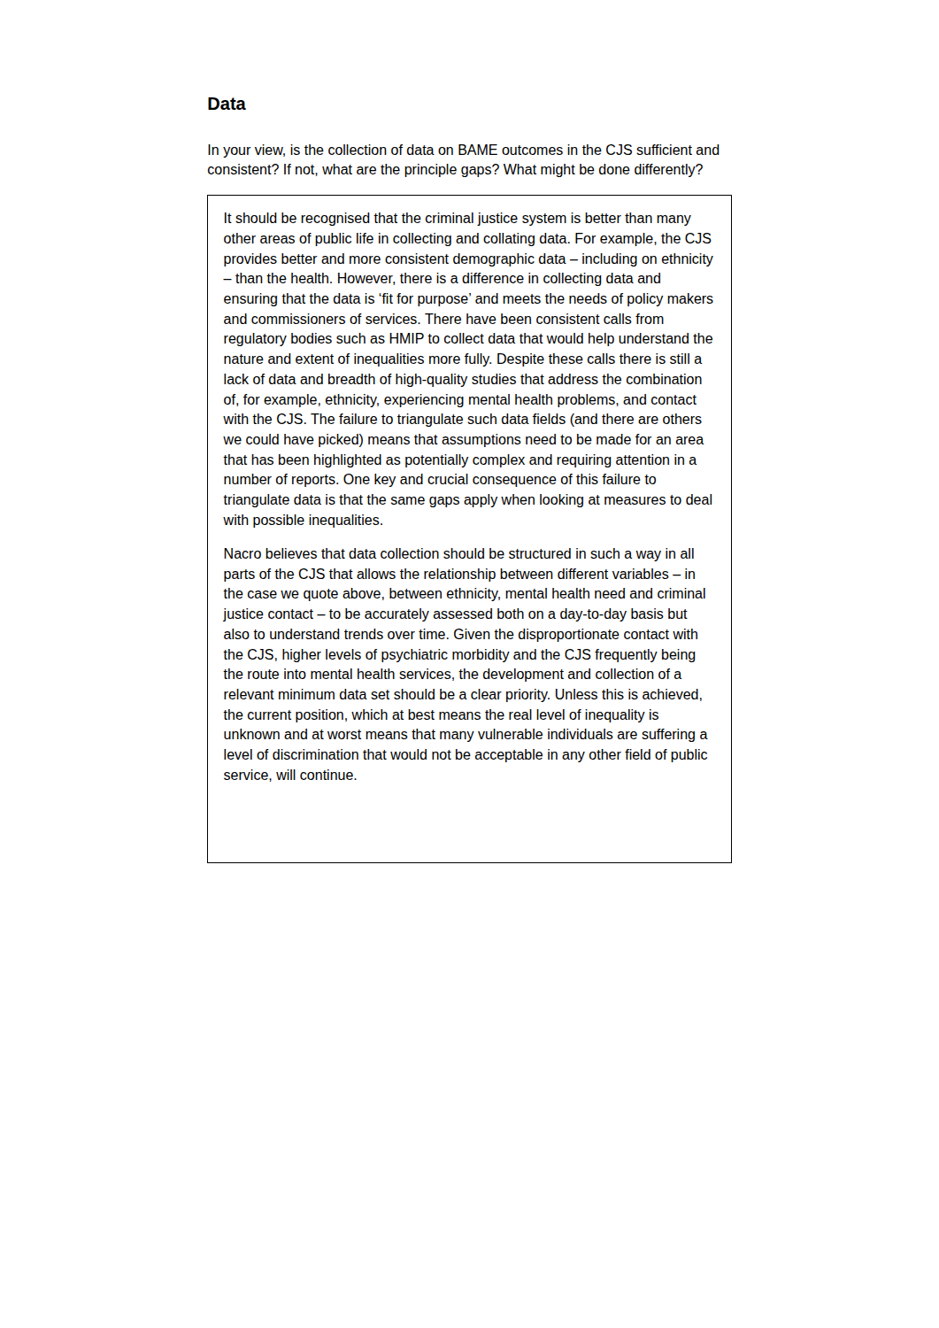Data
In your view, is the collection of data on BAME outcomes in the CJS sufficient and consistent? If not, what are the principle gaps? What might be done differently?
It should be recognised that the criminal justice system is better than many other areas of public life in collecting and collating data. For example, the CJS provides better and more consistent demographic data – including on ethnicity – than the health. However, there is a difference in collecting data and ensuring that the data is ‘fit for purpose’ and meets the needs of policy makers and commissioners of services. There have been consistent calls from regulatory bodies such as HMIP to collect data that would help understand the nature and extent of inequalities more fully. Despite these calls there is still a lack of data and breadth of high-quality studies that address the combination of, for example, ethnicity, experiencing mental health problems, and contact with the CJS. The failure to triangulate such data fields (and there are others we could have picked) means that assumptions need to be made for an area that has been highlighted as potentially complex and requiring attention in a number of reports. One key and crucial consequence of this failure to triangulate data is that the same gaps apply when looking at measures to deal with possible inequalities.
Nacro believes that data collection should be structured in such a way in all parts of the CJS that allows the relationship between different variables – in the case we quote above, between ethnicity, mental health need and criminal justice contact – to be accurately assessed both on a day-to-day basis but also to understand trends over time. Given the disproportionate contact with the CJS, higher levels of psychiatric morbidity and the CJS frequently being the route into mental health services, the development and collection of a relevant minimum data set should be a clear priority. Unless this is achieved, the current position, which at best means the real level of inequality is unknown and at worst means that many vulnerable individuals are suffering a level of discrimination that would not be acceptable in any other field of public service, will continue.